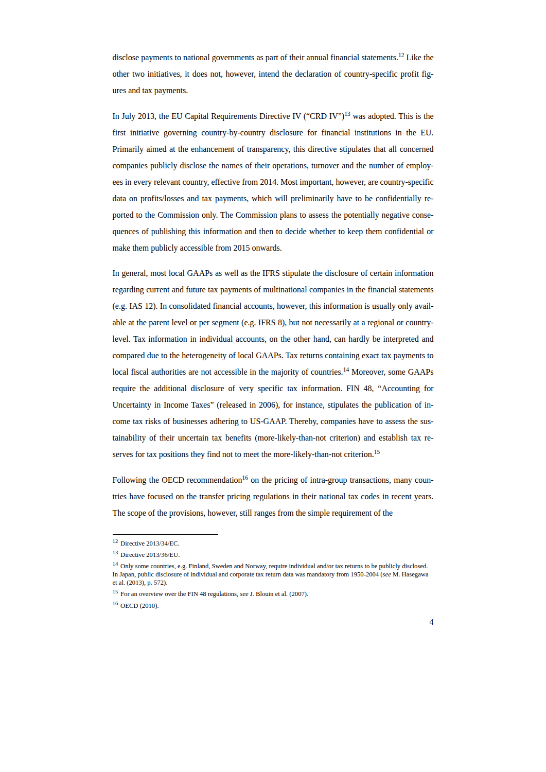disclose payments to national governments as part of their annual financial statements.12 Like the other two initiatives, it does not, however, intend the declaration of country-specific profit figures and tax payments.
In July 2013, the EU Capital Requirements Directive IV (“CRD IV”)13 was adopted. This is the first initiative governing country-by-country disclosure for financial institutions in the EU. Primarily aimed at the enhancement of transparency, this directive stipulates that all concerned companies publicly disclose the names of their operations, turnover and the number of employees in every relevant country, effective from 2014. Most important, however, are country-specific data on profits/losses and tax payments, which will preliminarily have to be confidentially reported to the Commission only. The Commission plans to assess the potentially negative consequences of publishing this information and then to decide whether to keep them confidential or make them publicly accessible from 2015 onwards.
In general, most local GAAPs as well as the IFRS stipulate the disclosure of certain information regarding current and future tax payments of multinational companies in the financial statements (e.g. IAS 12). In consolidated financial accounts, however, this information is usually only available at the parent level or per segment (e.g. IFRS 8), but not necessarily at a regional or country-level. Tax information in individual accounts, on the other hand, can hardly be interpreted and compared due to the heterogeneity of local GAAPs. Tax returns containing exact tax payments to local fiscal authorities are not accessible in the majority of countries.14 Moreover, some GAAPs require the additional disclosure of very specific tax information. FIN 48, “Accounting for Uncertainty in Income Taxes” (released in 2006), for instance, stipulates the publication of income tax risks of businesses adhering to US-GAAP. Thereby, companies have to assess the sustainability of their uncertain tax benefits (more-likely-than-not criterion) and establish tax reserves for tax positions they find not to meet the more-likely-than-not criterion.15
Following the OECD recommendation16 on the pricing of intra-group transactions, many countries have focused on the transfer pricing regulations in their national tax codes in recent years. The scope of the provisions, however, still ranges from the simple requirement of the
12 Directive 2013/34/EC.
13 Directive 2013/36/EU.
14 Only some countries, e.g. Finland, Sweden and Norway, require individual and/or tax returns to be publicly disclosed. In Japan, public disclosure of individual and corporate tax return data was mandatory from 1950-2004 (see M. Hasegawa et al. (2013), p. 572).
15 For an overview over the FIN 48 regulations, see J. Blouin et al. (2007).
16 OECD (2010).
4